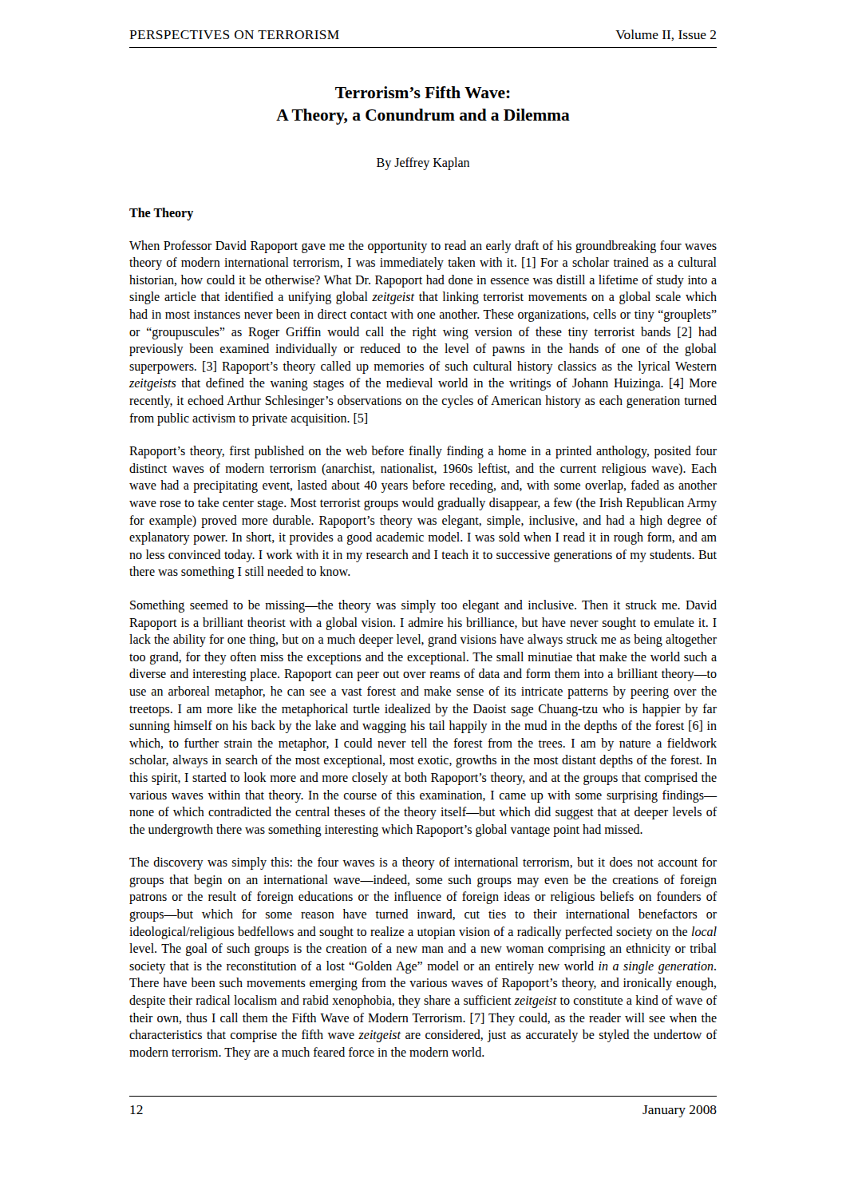PERSPECTIVES ON TERRORISM Volume II, Issue 2
Terrorism’s Fifth Wave:
A Theory, a Conundrum and a Dilemma
By Jeffrey Kaplan
The Theory
When Professor David Rapoport gave me the opportunity to read an early draft of his groundbreaking four waves theory of modern international terrorism, I was immediately taken with it. [1] For a scholar trained as a cultural historian, how could it be otherwise? What Dr. Rapoport had done in essence was distill a lifetime of study into a single article that identified a unifying global zeitgeist that linking terrorist movements on a global scale which had in most instances never been in direct contact with one another. These organizations, cells or tiny “grouplets” or “groupuscules” as Roger Griffin would call the right wing version of these tiny terrorist bands [2] had previously been examined individually or reduced to the level of pawns in the hands of one of the global superpowers. [3] Rapoport’s theory called up memories of such cultural history classics as the lyrical Western zeitgeists that defined the waning stages of the medieval world in the writings of Johann Huizinga. [4] More recently, it echoed Arthur Schlesinger’s observations on the cycles of American history as each generation turned from public activism to private acquisition. [5]
Rapoport’s theory, first published on the web before finally finding a home in a printed anthology, posited four distinct waves of modern terrorism (anarchist, nationalist, 1960s leftist, and the current religious wave). Each wave had a precipitating event, lasted about 40 years before receding, and, with some overlap, faded as another wave rose to take center stage. Most terrorist groups would gradually disappear, a few (the Irish Republican Army for example) proved more durable. Rapoport’s theory was elegant, simple, inclusive, and had a high degree of explanatory power. In short, it provides a good academic model. I was sold when I read it in rough form, and am no less convinced today. I work with it in my research and I teach it to successive generations of my students. But there was something I still needed to know.
Something seemed to be missing—the theory was simply too elegant and inclusive. Then it struck me. David Rapoport is a brilliant theorist with a global vision. I admire his brilliance, but have never sought to emulate it. I lack the ability for one thing, but on a much deeper level, grand visions have always struck me as being altogether too grand, for they often miss the exceptions and the exceptional. The small minutiae that make the world such a diverse and interesting place. Rapoport can peer out over reams of data and form them into a brilliant theory—to use an arboreal metaphor, he can see a vast forest and make sense of its intricate patterns by peering over the treetops. I am more like the metaphorical turtle idealized by the Daoist sage Chuang-tzu who is happier by far sunning himself on his back by the lake and wagging his tail happily in the mud in the depths of the forest [6] in which, to further strain the metaphor, I could never tell the forest from the trees. I am by nature a fieldwork scholar, always in search of the most exceptional, most exotic, growths in the most distant depths of the forest. In this spirit, I started to look more and more closely at both Rapoport’s theory, and at the groups that comprised the various waves within that theory. In the course of this examination, I came up with some surprising findings—none of which contradicted the central theses of the theory itself—but which did suggest that at deeper levels of the undergrowth there was something interesting which Rapoport’s global vantage point had missed.
The discovery was simply this: the four waves is a theory of international terrorism, but it does not account for groups that begin on an international wave—indeed, some such groups may even be the creations of foreign patrons or the result of foreign educations or the influence of foreign ideas or religious beliefs on founders of groups—but which for some reason have turned inward, cut ties to their international benefactors or ideological/religious bedfellows and sought to realize a utopian vision of a radically perfected society on the local level. The goal of such groups is the creation of a new man and a new woman comprising an ethnicity or tribal society that is the reconstitution of a lost “Golden Age” model or an entirely new world in a single generation. There have been such movements emerging from the various waves of Rapoport’s theory, and ironically enough, despite their radical localism and rabid xenophobia, they share a sufficient zeitgeist to constitute a kind of wave of their own, thus I call them the Fifth Wave of Modern Terrorism. [7] They could, as the reader will see when the characteristics that comprise the fifth wave zeitgeist are considered, just as accurately be styled the undertow of modern terrorism. They are a much feared force in the modern world.
12 January 2008